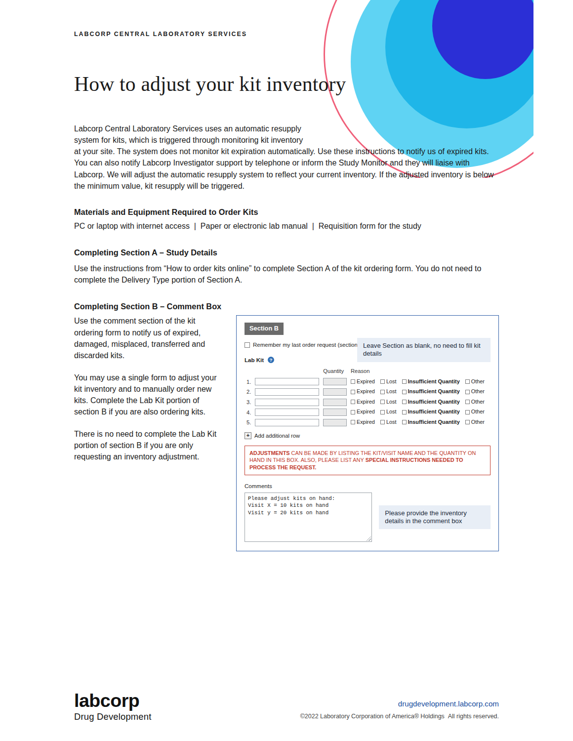Labcorp Central Laboratory Services
How to adjust your kit inventory
Labcorp Central Laboratory Services uses an automatic resupply
system for kits, which is triggered through monitoring kit inventory
at your site. The system does not monitor kit expiration automatically. Use these instructions to notify us of expired kits. You can also notify Labcorp Investigator support by telephone or inform the Study Monitor and they will liaise with Labcorp. We will adjust the automatic resupply system to reflect your current inventory. If the adjusted inventory is below the minimum value, kit resupply will be triggered.
Materials and Equipment Required to Order Kits
PC or laptop with internet access | Paper or electronic lab manual | Requisition form for the study
Completing Section A – Study Details
Use the instructions from “How to order kits online” to complete Section A of the kit ordering form. You do not need to complete the Delivery Type portion of Section A.
Completing Section B – Comment Box
Use the comment section of the kit ordering form to notify us of expired, damaged, misplaced, transferred and discarded kits.
You may use a single form to adjust your kit inventory and to manually order new kits. Complete the Lab Kit portion of section B if you are also ordering kits.
There is no need to complete the Lab Kit portion of section B if you are only requesting an inventory adjustment.
Section B
Remember my last order request (section B). ?
Leave Section as blank, no need to fill kit details
Lab Kit ?
| | | Quantity | Reason |
| --- | --- | --- | --- |
| 1. | | | Expired Lost Insufficient Quantity Other |
| 2. | | | Expired Lost Insufficient Quantity Other |
| 3. | | | Expired Lost Insufficient Quantity Other |
| 4. | | | Expired Lost Insufficient Quantity Other |
| 5. | | | Expired Lost Insufficient Quantity Other |
+ Add additional row
Adjustments can be made by listing the kit/visit name and the quantity on hand in this box. Also, please list any special instructions needed to process the request.
Comments
Please adjust kits on hand: Visit X = 10 kits on hand Visit y = 20 kits on hand
Please provide the inventory details in the comment box
labcorp
Drug Development
drugdevelopment.labcorp.com
©2022 Laboratory Corporation of America® Holdings All rights reserved.